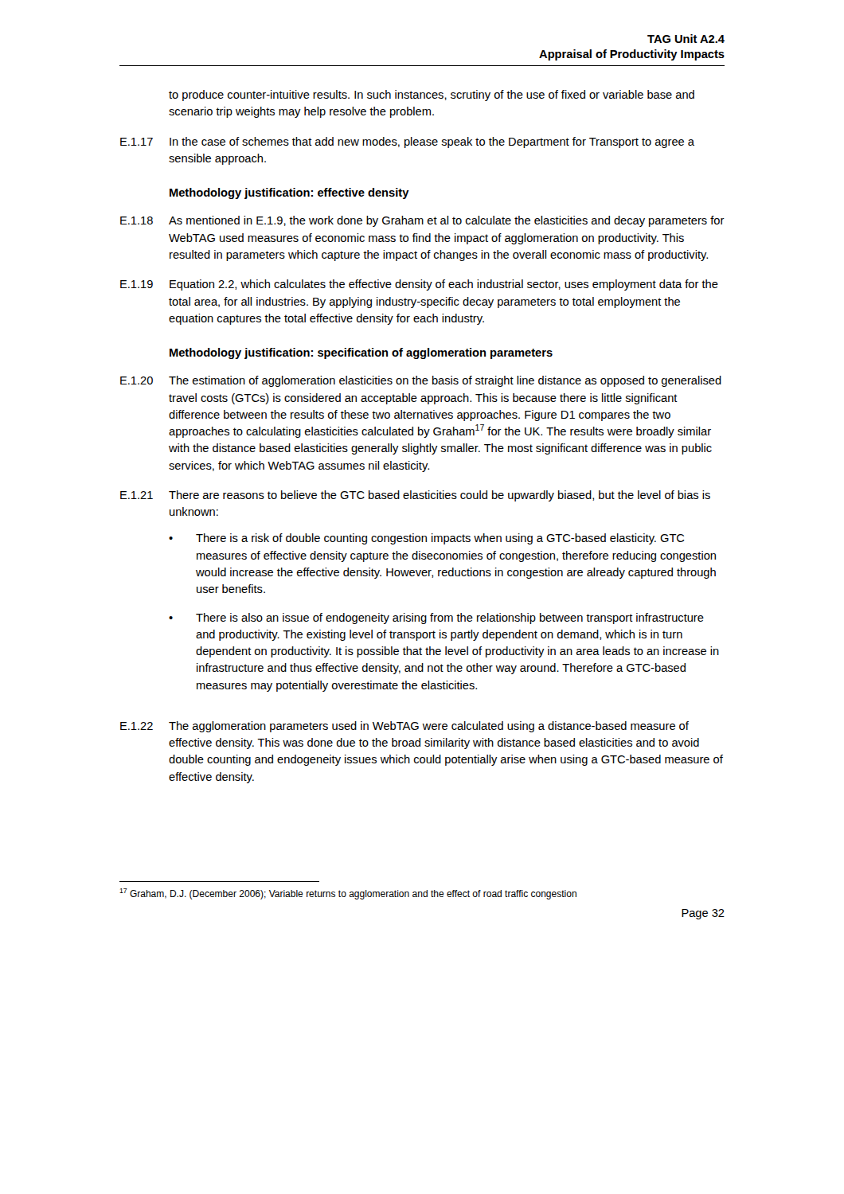TAG Unit A2.4
Appraisal of Productivity Impacts
to produce counter-intuitive results. In such instances, scrutiny of the use of fixed or variable base and scenario trip weights may help resolve the problem.
E.1.17
In the case of schemes that add new modes, please speak to the Department for Transport to agree a sensible approach.
Methodology justification: effective density
E.1.18
As mentioned in E.1.9, the work done by Graham et al to calculate the elasticities and decay parameters for WebTAG used measures of economic mass to find the impact of agglomeration on productivity. This resulted in parameters which capture the impact of changes in the overall economic mass of productivity.
E.1.19
Equation 2.2, which calculates the effective density of each industrial sector, uses employment data for the total area, for all industries. By applying industry-specific decay parameters to total employment the equation captures the total effective density for each industry.
Methodology justification: specification of agglomeration parameters
E.1.20
The estimation of agglomeration elasticities on the basis of straight line distance as opposed to generalised travel costs (GTCs) is considered an acceptable approach. This is because there is little significant difference between the results of these two alternatives approaches. Figure D1 compares the two approaches to calculating elasticities calculated by Graham17 for the UK. The results were broadly similar with the distance based elasticities generally slightly smaller. The most significant difference was in public services, for which WebTAG assumes nil elasticity.
E.1.21
There are reasons to believe the GTC based elasticities could be upwardly biased, but the level of bias is unknown:
• There is a risk of double counting congestion impacts when using a GTC-based elasticity. GTC measures of effective density capture the diseconomies of congestion, therefore reducing congestion would increase the effective density. However, reductions in congestion are already captured through user benefits.
• There is also an issue of endogeneity arising from the relationship between transport infrastructure and productivity. The existing level of transport is partly dependent on demand, which is in turn dependent on productivity. It is possible that the level of productivity in an area leads to an increase in infrastructure and thus effective density, and not the other way around. Therefore a GTC-based measures may potentially overestimate the elasticities.
E.1.22
The agglomeration parameters used in WebTAG were calculated using a distance-based measure of effective density. This was done due to the broad similarity with distance based elasticities and to avoid double counting and endogeneity issues which could potentially arise when using a GTC-based measure of effective density.
17 Graham, D.J. (December 2006); Variable returns to agglomeration and the effect of road traffic congestion
Page 32